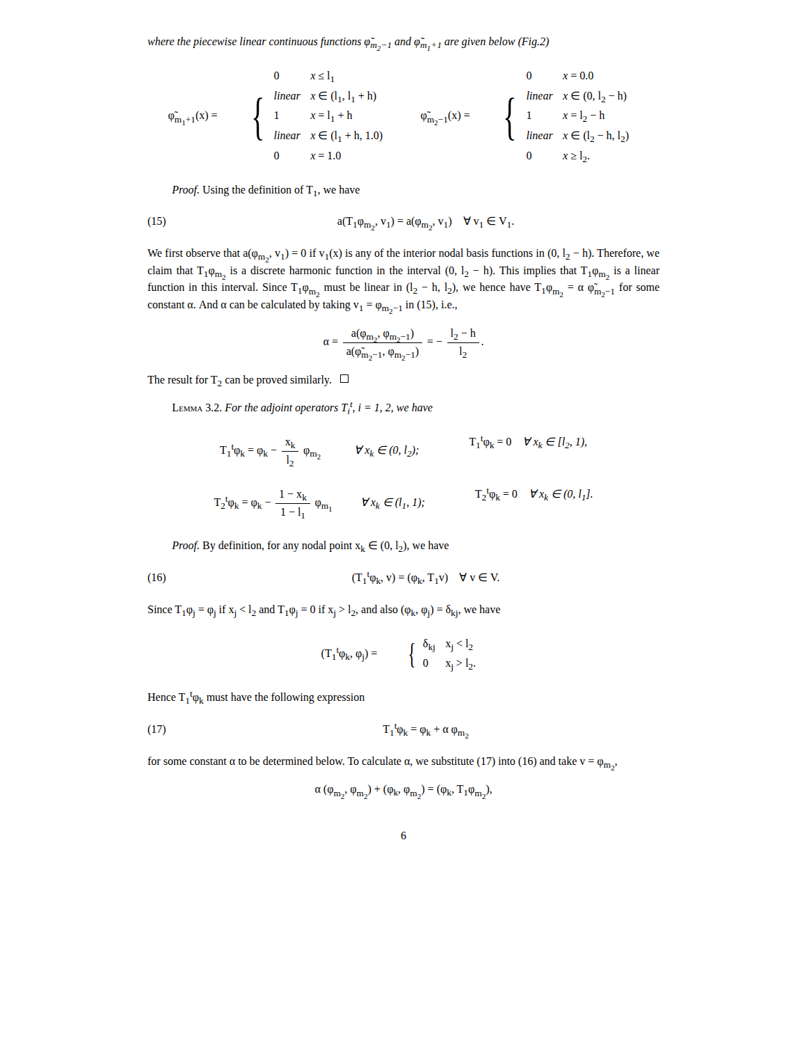where the piecewise linear continuous functions φ̃m2−1 and φ̃m1+1 are given below (Fig.2)
φ̃m1+1(x) = {
| 0 | x ≤ l 1 |
| linear | x ∈ (l 1 , l 1 + h) |
| 1 | x = l 1 + h |
| linear | x ∈ (l 1 + h, 1.0) |
| 0 | x = 1.0 |
φ̃m2−1(x) = {
| 0 | x = 0.0 |
| linear | x ∈ (0, l 2 − h) |
| 1 | x = l 2 − h |
| linear | x ∈ (l 2 − h, l 2 ) |
| 0 | x ≥ l 2 . |
Proof. Using the definition of T1, we have
(15)
a(T1φm2, v1) = a(φm2, v1) ∀ v1 ∈ V1.
We first observe that a(φm2, v1) = 0 if v1(x) is any of the interior nodal basis functions in (0, l2 − h). Therefore, we claim that T1φm2 is a discrete harmonic function in the interval (0, l2 − h). This implies that T1φm2 is a linear function in this interval. Since T1φm2 must be linear in (l2 − h, l2), we hence have T1φm2 = α φ̃m2−1 for some constant α. And α can be calculated by taking v1 = φm2−1 in (15), i.e.,
α = a(φm2, φm2−1) a(φ̃m2−1, φm2−1) = − l2 − h l2 .
The result for T2 can be proved similarly.
Lemma 3.2. For the adjoint operators Tit, i = 1, 2, we have
T1tφk = φk − xk l2 φm2 ∀ xk ∈ (0, l2);
T1tφk = 0 ∀ xk ∈ [l2, 1),
T2tφk = φk − 1 − xk 1 − l1 φm1 ∀ xk ∈ (l1, 1);
T2tφk = 0 ∀ xk ∈ (0, l1].
Proof. By definition, for any nodal point xk ∈ (0, l2), we have
(16)
(T1tφk, v) = (φk, T1v) ∀ v ∈ V.
Since T1φj = φj if xj < l2 and T1φj = 0 if xj > l2, and also (φk, φj) = δkj, we have
(T1tφk, φj) = {
| δ kj | x j < l 2 |
| 0 | x j > l 2 . |
Hence T1tφk must have the following expression
(17)
T1tφk = φk + α φm2
for some constant α to be determined below. To calculate α, we substitute (17) into (16) and take v = φm2,
α (φm2, φm2) + (φk, φm2) = (φk, T1φm2),
6